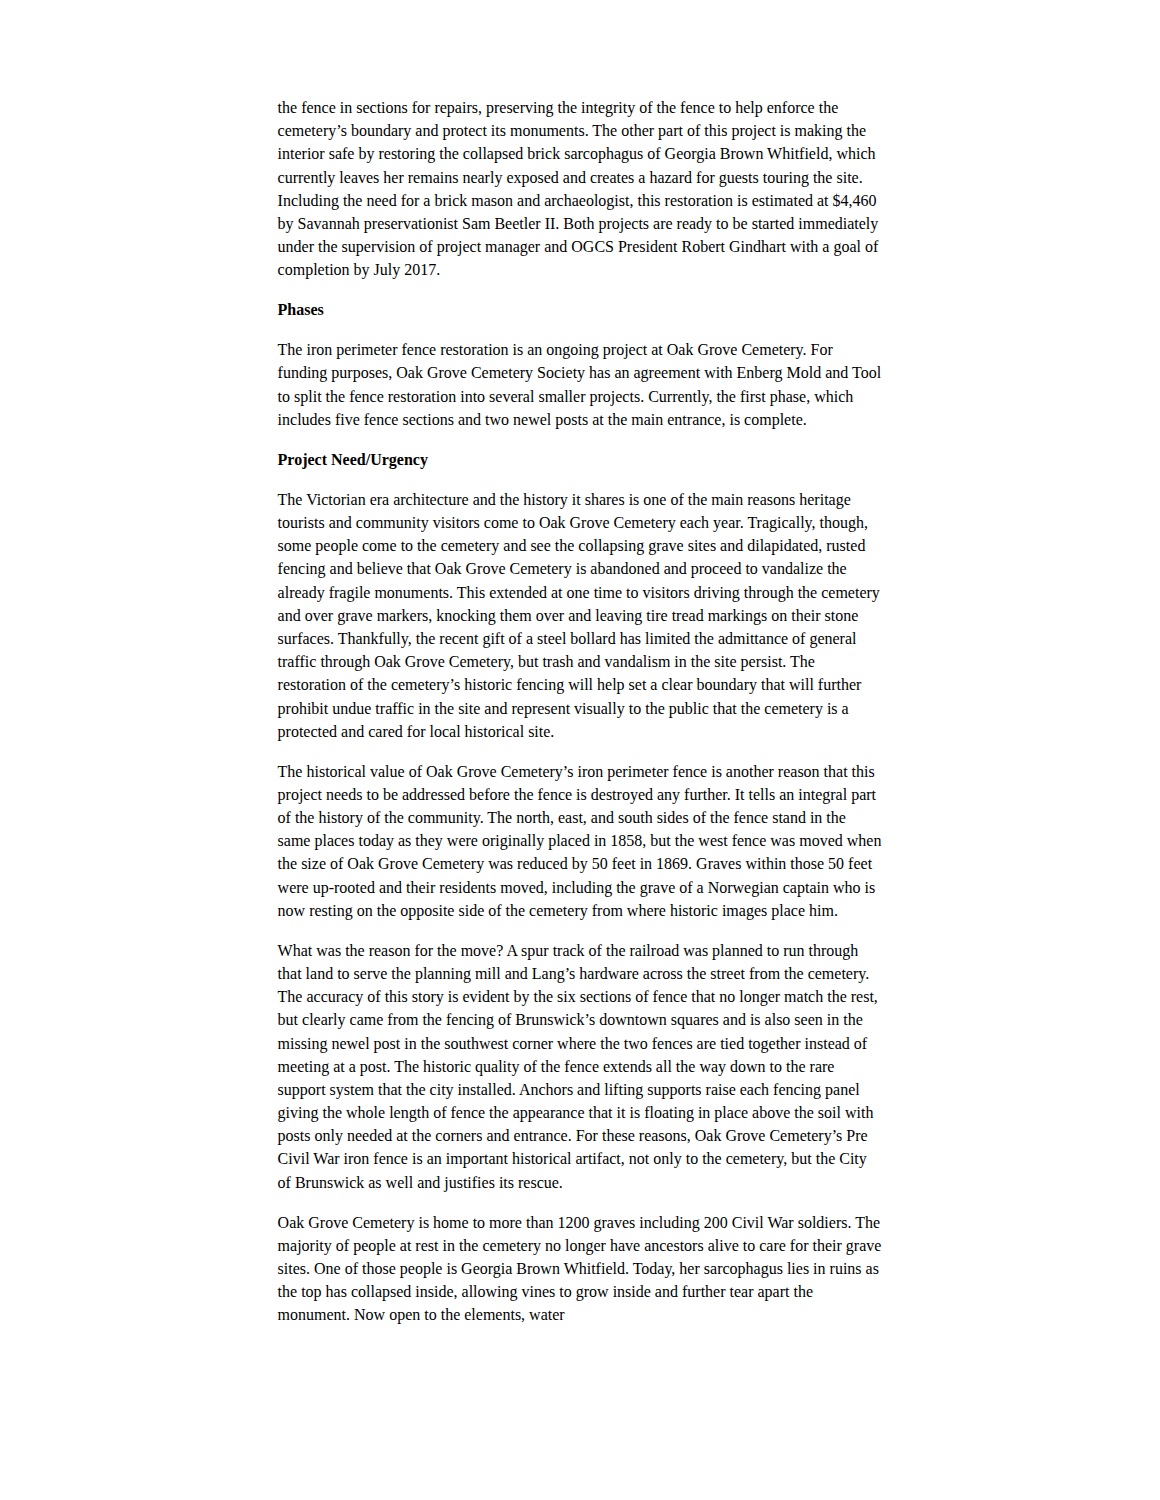the fence in sections for repairs, preserving the integrity of the fence to help enforce the cemetery’s boundary and protect its monuments. The other part of this project is making the interior safe by restoring the collapsed brick sarcophagus of Georgia Brown Whitfield, which currently leaves her remains nearly exposed and creates a hazard for guests touring the site. Including the need for a brick mason and archaeologist, this restoration is estimated at $4,460 by Savannah preservationist Sam Beetler II. Both projects are ready to be started immediately under the supervision of project manager and OGCS President Robert Gindhart with a goal of completion by July 2017.
Phases
The iron perimeter fence restoration is an ongoing project at Oak Grove Cemetery. For funding purposes, Oak Grove Cemetery Society has an agreement with Enberg Mold and Tool to split the fence restoration into several smaller projects. Currently, the first phase, which includes five fence sections and two newel posts at the main entrance, is complete.
Project Need/Urgency
The Victorian era architecture and the history it shares is one of the main reasons heritage tourists and community visitors come to Oak Grove Cemetery each year. Tragically, though, some people come to the cemetery and see the collapsing grave sites and dilapidated, rusted fencing and believe that Oak Grove Cemetery is abandoned and proceed to vandalize the already fragile monuments. This extended at one time to visitors driving through the cemetery and over grave markers, knocking them over and leaving tire tread markings on their stone surfaces. Thankfully, the recent gift of a steel bollard has limited the admittance of general traffic through Oak Grove Cemetery, but trash and vandalism in the site persist. The restoration of the cemetery’s historic fencing will help set a clear boundary that will further prohibit undue traffic in the site and represent visually to the public that the cemetery is a protected and cared for local historical site.
The historical value of Oak Grove Cemetery’s iron perimeter fence is another reason that this project needs to be addressed before the fence is destroyed any further. It tells an integral part of the history of the community. The north, east, and south sides of the fence stand in the same places today as they were originally placed in 1858, but the west fence was moved when the size of Oak Grove Cemetery was reduced by 50 feet in 1869. Graves within those 50 feet were up-rooted and their residents moved, including the grave of a Norwegian captain who is now resting on the opposite side of the cemetery from where historic images place him.
What was the reason for the move? A spur track of the railroad was planned to run through that land to serve the planning mill and Lang’s hardware across the street from the cemetery. The accuracy of this story is evident by the six sections of fence that no longer match the rest, but clearly came from the fencing of Brunswick’s downtown squares and is also seen in the missing newel post in the southwest corner where the two fences are tied together instead of meeting at a post. The historic quality of the fence extends all the way down to the rare support system that the city installed. Anchors and lifting supports raise each fencing panel giving the whole length of fence the appearance that it is floating in place above the soil with posts only needed at the corners and entrance. For these reasons, Oak Grove Cemetery’s Pre Civil War iron fence is an important historical artifact, not only to the cemetery, but the City of Brunswick as well and justifies its rescue.
Oak Grove Cemetery is home to more than 1200 graves including 200 Civil War soldiers. The majority of people at rest in the cemetery no longer have ancestors alive to care for their grave sites. One of those people is Georgia Brown Whitfield. Today, her sarcophagus lies in ruins as the top has collapsed inside, allowing vines to grow inside and further tear apart the monument. Now open to the elements, water